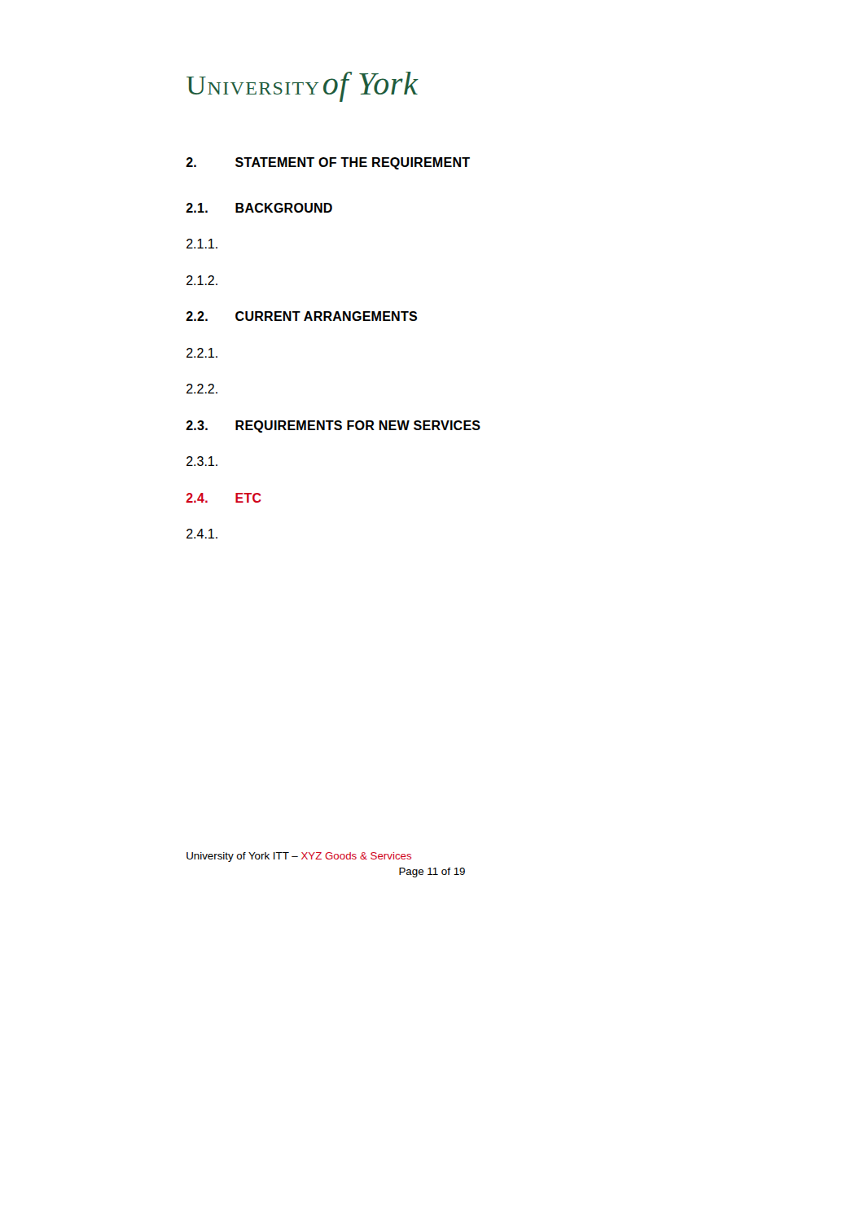University of York
2. STATEMENT OF THE REQUIREMENT
2.1. BACKGROUND
2.1.1.
2.1.2.
2.2. CURRENT ARRANGEMENTS
2.2.1.
2.2.2.
2.3. REQUIREMENTS FOR NEW SERVICES
2.3.1.
2.4. ETC
2.4.1.
University of York ITT – XYZ Goods & Services
Page 11 of 19